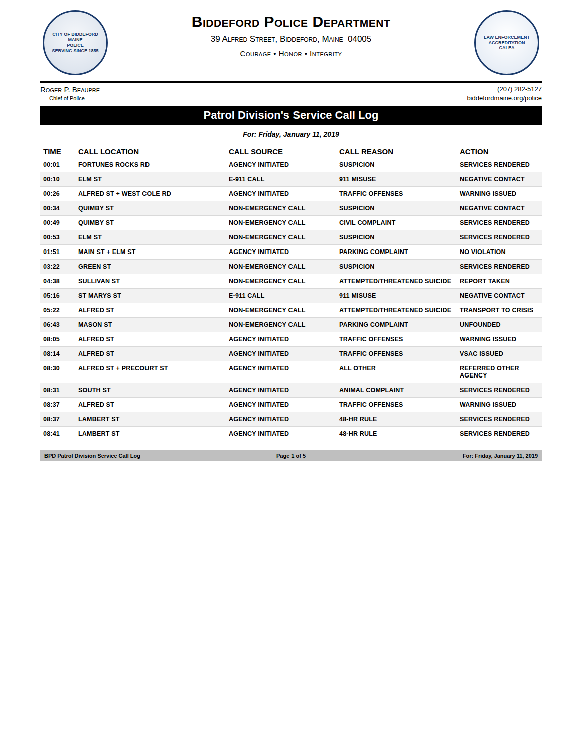CITY OF BIDDEFORD
MAINE
POLICE
SERVING SINCE 1855
Biddeford Police Department
39 Alfred Street, Biddeford, Maine 04005
Courage • Honor • Integrity
LAW ENFORCEMENT
ACCREDITATION
CALEA
Roger P. Beaupre
Chief of Police
(207) 282-5127
biddefordmaine.org/police
Patrol Division's Service Call Log
For: Friday, January 11, 2019
| TIME | CALL LOCATION | CALL SOURCE | CALL REASON | ACTION |
| --- | --- | --- | --- | --- |
| 00:01 | FORTUNES ROCKS RD | AGENCY INITIATED | SUSPICION | SERVICES RENDERED |
| 00:10 | ELM ST | E-911 CALL | 911 MISUSE | NEGATIVE CONTACT |
| 00:26 | ALFRED ST + WEST COLE RD | AGENCY INITIATED | TRAFFIC OFFENSES | WARNING ISSUED |
| 00:34 | QUIMBY ST | NON-EMERGENCY CALL | SUSPICION | NEGATIVE CONTACT |
| 00:49 | QUIMBY ST | NON-EMERGENCY CALL | CIVIL COMPLAINT | SERVICES RENDERED |
| 00:53 | ELM ST | NON-EMERGENCY CALL | SUSPICION | SERVICES RENDERED |
| 01:51 | MAIN ST + ELM ST | AGENCY INITIATED | PARKING COMPLAINT | NO VIOLATION |
| 03:22 | GREEN ST | NON-EMERGENCY CALL | SUSPICION | SERVICES RENDERED |
| 04:38 | SULLIVAN ST | NON-EMERGENCY CALL | ATTEMPTED/THREATENED SUICIDE | REPORT TAKEN |
| 05:16 | ST MARYS ST | E-911 CALL | 911 MISUSE | NEGATIVE CONTACT |
| 05:22 | ALFRED ST | NON-EMERGENCY CALL | ATTEMPTED/THREATENED SUICIDE | TRANSPORT TO CRISIS |
| 06:43 | MASON ST | NON-EMERGENCY CALL | PARKING COMPLAINT | UNFOUNDED |
| 08:05 | ALFRED ST | AGENCY INITIATED | TRAFFIC OFFENSES | WARNING ISSUED |
| 08:14 | ALFRED ST | AGENCY INITIATED | TRAFFIC OFFENSES | VSAC ISSUED |
| 08:30 | ALFRED ST + PRECOURT ST | AGENCY INITIATED | ALL OTHER | REFERRED OTHER AGENCY |
| 08:31 | SOUTH ST | AGENCY INITIATED | ANIMAL COMPLAINT | SERVICES RENDERED |
| 08:37 | ALFRED ST | AGENCY INITIATED | TRAFFIC OFFENSES | WARNING ISSUED |
| 08:37 | LAMBERT ST | AGENCY INITIATED | 48-HR RULE | SERVICES RENDERED |
| 08:41 | LAMBERT ST | AGENCY INITIATED | 48-HR RULE | SERVICES RENDERED |
BPD Patrol Division Service Call Log
Page 1 of 5
For: Friday, January 11, 2019